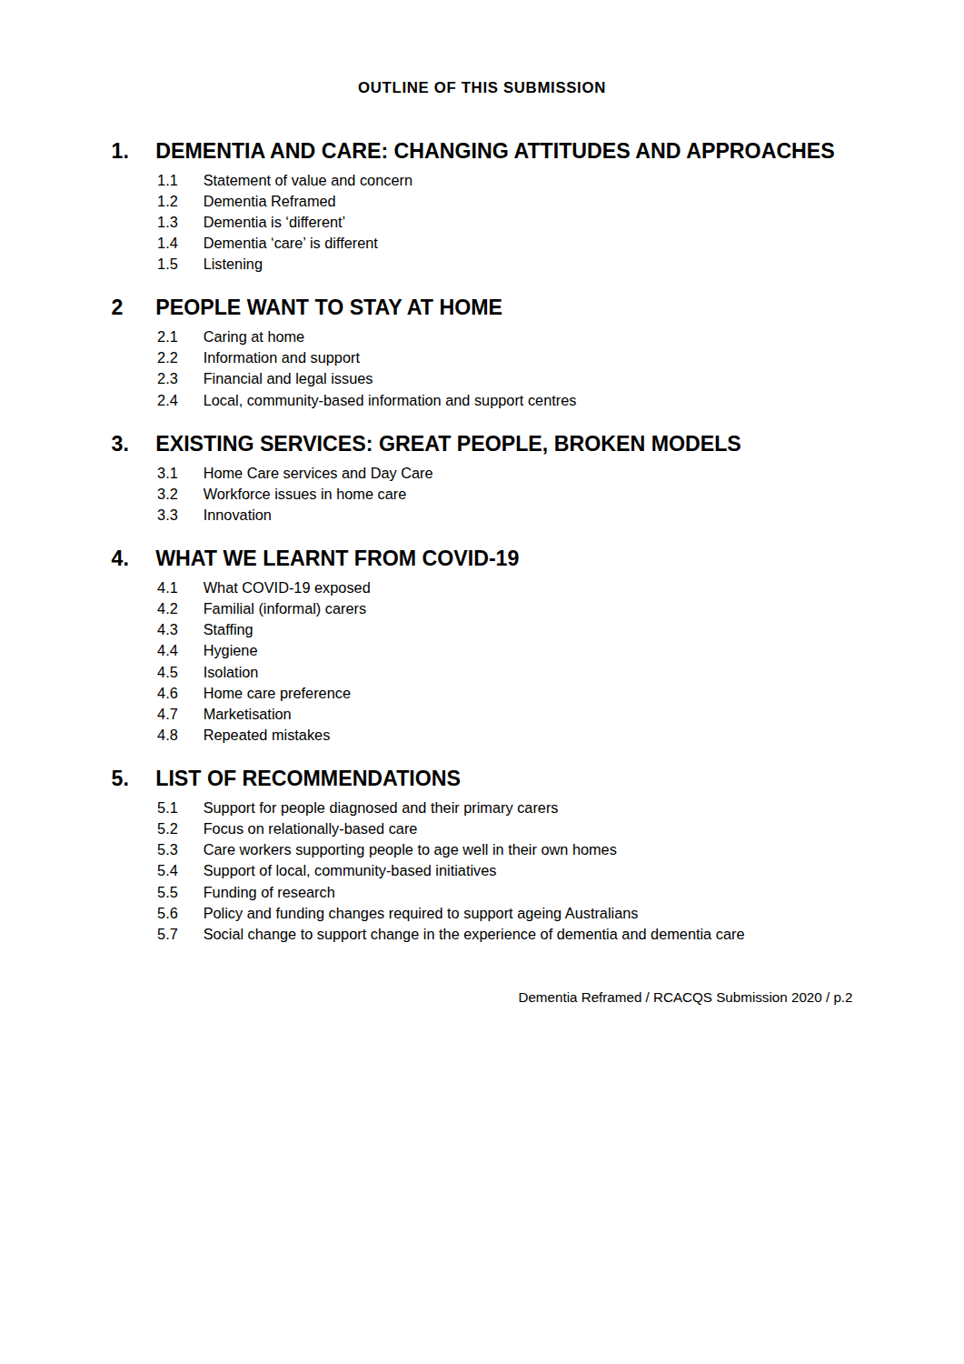OUTLINE OF THIS SUBMISSION
1. DEMENTIA AND CARE: CHANGING ATTITUDES AND APPROACHES
1.1 Statement of value and concern
1.2 Dementia Reframed
1.3 Dementia is ‘different’
1.4 Dementia ‘care’ is different
1.5 Listening
2 PEOPLE WANT TO STAY AT HOME
2.1 Caring at home
2.2 Information and support
2.3 Financial and legal issues
2.4 Local, community-based information and support centres
3. EXISTING SERVICES: GREAT PEOPLE, BROKEN MODELS
3.1 Home Care services and Day Care
3.2 Workforce issues in home care
3.3 Innovation
4. WHAT WE LEARNT FROM COVID-19
4.1 What COVID-19 exposed
4.2 Familial (informal) carers
4.3 Staffing
4.4 Hygiene
4.5 Isolation
4.6 Home care preference
4.7 Marketisation
4.8 Repeated mistakes
5. LIST OF RECOMMENDATIONS
5.1 Support for people diagnosed and their primary carers
5.2 Focus on relationally-based care
5.3 Care workers supporting people to age well in their own homes
5.4 Support of local, community-based initiatives
5.5 Funding of research
5.6 Policy and funding changes required to support ageing Australians
5.7 Social change to support change in the experience of dementia and dementia care
Dementia Reframed / RCACQS Submission 2020 / p.2